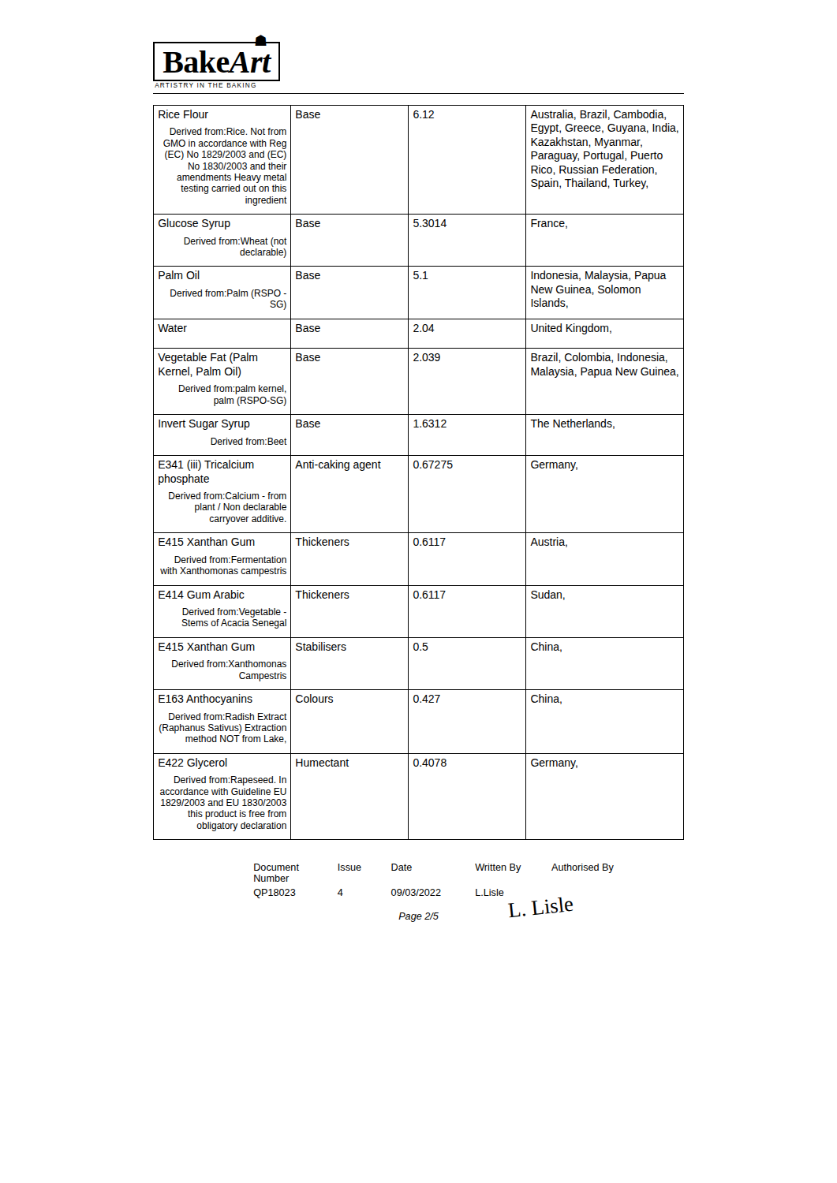☗ BakeArt
ARTISTRY IN THE BAKING
| Rice Flour Derived from:Rice. Not from GMO in accordance with Reg (EC) No 1829/2003 and (EC) No 1830/2003 and their amendments Heavy metal testing carried out on this ingredient | Base | 6.12 | Australia, Brazil, Cambodia, Egypt, Greece, Guyana, India, Kazakhstan, Myanmar, Paraguay, Portugal, Puerto Rico, Russian Federation, Spain, Thailand, Turkey, |
| Glucose Syrup Derived from:Wheat (not declarable) | Base | 5.3014 | France, |
| Palm Oil Derived from:Palm (RSPO - SG) | Base | 5.1 | Indonesia, Malaysia, Papua New Guinea, Solomon Islands, |
| Water | Base | 2.04 | United Kingdom, |
| Vegetable Fat (Palm Kernel, Palm Oil) Derived from:palm kernel, palm (RSPO-SG) | Base | 2.039 | Brazil, Colombia, Indonesia, Malaysia, Papua New Guinea, |
| Invert Sugar Syrup Derived from:Beet | Base | 1.6312 | The Netherlands, |
| E341 (iii) Tricalcium phosphate Derived from:Calcium - from plant / Non declarable carryover additive. | Anti-caking agent | 0.67275 | Germany, |
| E415 Xanthan Gum Derived from:Fermentation with Xanthomonas campestris | Thickeners | 0.6117 | Austria, |
| E414 Gum Arabic Derived from:Vegetable - Stems of Acacia Senegal | Thickeners | 0.6117 | Sudan, |
| E415 Xanthan Gum Derived from:Xanthomonas Campestris | Stabilisers | 0.5 | China, |
| E163 Anthocyanins Derived from:Radish Extract (Raphanus Sativus) Extraction method NOT from Lake, | Colours | 0.427 | China, |
| E422 Glycerol Derived from:Rapeseed. In accordance with Guideline EU 1829/2003 and EU 1830/2003 this product is free from obligatory declaration | Humectant | 0.4078 | Germany, |
| Document Number | Issue | Date | Written By | Authorised By |
| QP18023 | 4 | 09/03/2022 | L.Lisle | |
L. Lisle
Page 2/5